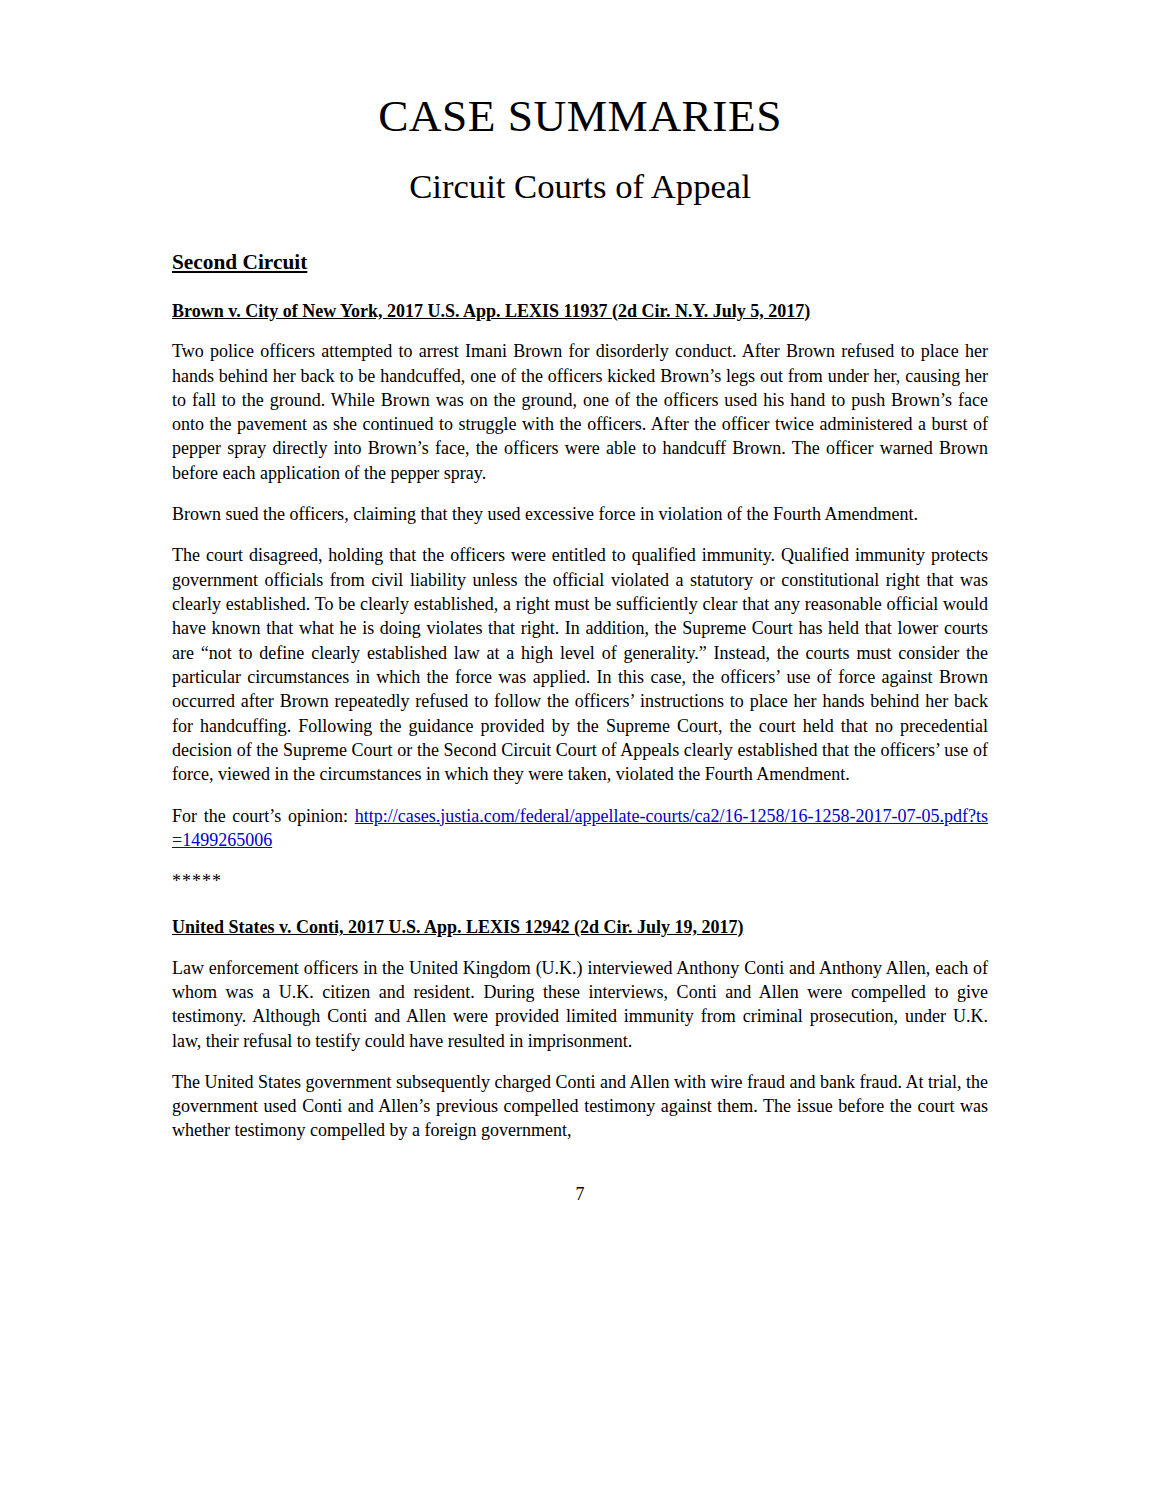CASE SUMMARIES
Circuit Courts of Appeal
Second Circuit
Brown v. City of New York, 2017 U.S. App. LEXIS 11937 (2d Cir. N.Y. July 5, 2017)
Two police officers attempted to arrest Imani Brown for disorderly conduct. After Brown refused to place her hands behind her back to be handcuffed, one of the officers kicked Brown’s legs out from under her, causing her to fall to the ground. While Brown was on the ground, one of the officers used his hand to push Brown’s face onto the pavement as she continued to struggle with the officers. After the officer twice administered a burst of pepper spray directly into Brown’s face, the officers were able to handcuff Brown. The officer warned Brown before each application of the pepper spray.
Brown sued the officers, claiming that they used excessive force in violation of the Fourth Amendment.
The court disagreed, holding that the officers were entitled to qualified immunity. Qualified immunity protects government officials from civil liability unless the official violated a statutory or constitutional right that was clearly established. To be clearly established, a right must be sufficiently clear that any reasonable official would have known that what he is doing violates that right. In addition, the Supreme Court has held that lower courts are “not to define clearly established law at a high level of generality.” Instead, the courts must consider the particular circumstances in which the force was applied. In this case, the officers’ use of force against Brown occurred after Brown repeatedly refused to follow the officers’ instructions to place her hands behind her back for handcuffing. Following the guidance provided by the Supreme Court, the court held that no precedential decision of the Supreme Court or the Second Circuit Court of Appeals clearly established that the officers’ use of force, viewed in the circumstances in which they were taken, violated the Fourth Amendment.
For the court’s opinion: http://cases.justia.com/federal/appellate-courts/ca2/16-1258/16-1258-2017-07-05.pdf?ts=1499265006
*****
United States v. Conti, 2017 U.S. App. LEXIS 12942 (2d Cir. July 19, 2017)
Law enforcement officers in the United Kingdom (U.K.) interviewed Anthony Conti and Anthony Allen, each of whom was a U.K. citizen and resident. During these interviews, Conti and Allen were compelled to give testimony. Although Conti and Allen were provided limited immunity from criminal prosecution, under U.K. law, their refusal to testify could have resulted in imprisonment.
The United States government subsequently charged Conti and Allen with wire fraud and bank fraud. At trial, the government used Conti and Allen’s previous compelled testimony against them. The issue before the court was whether testimony compelled by a foreign government,
7